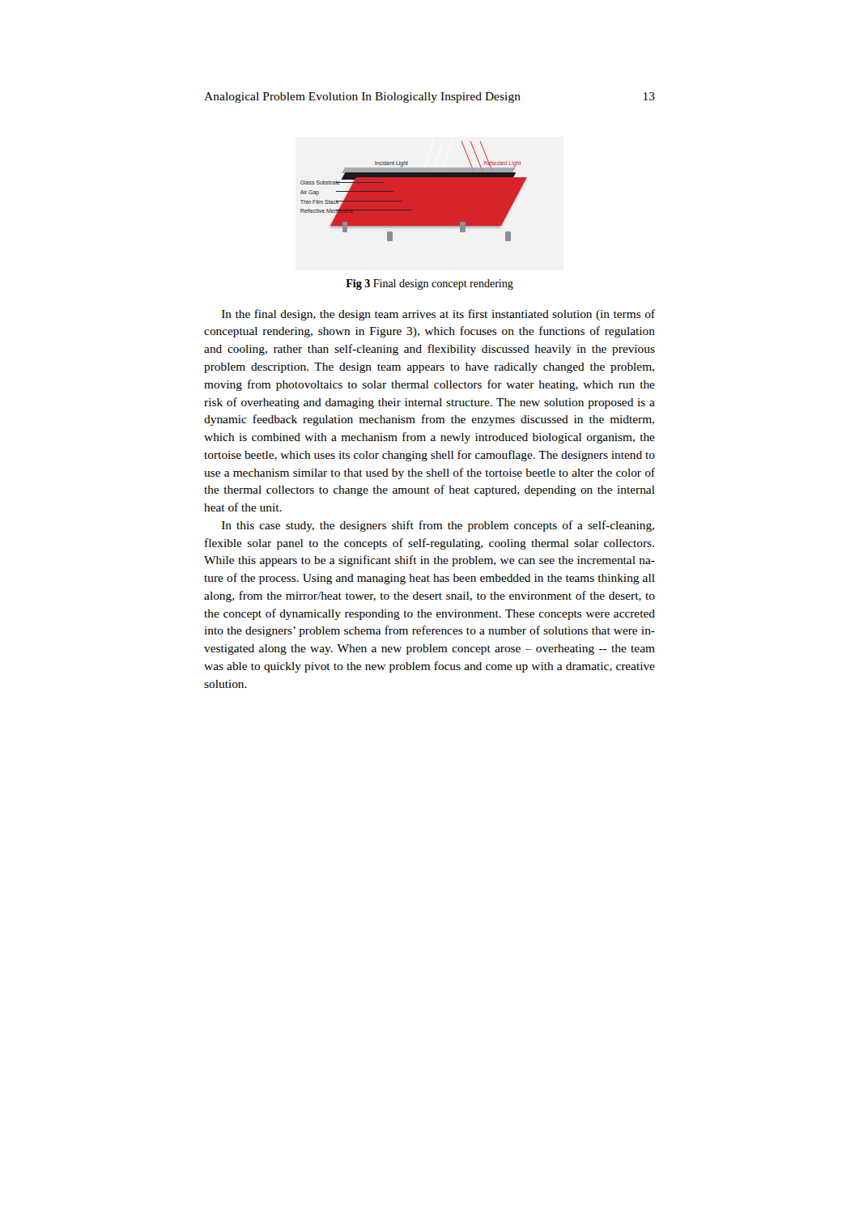Analogical Problem Evolution In Biologically Inspired Design 13
Incident Light Reflected Light Glass Substrate Air Gap Thin Film Stack Reflective Membrane
Fig 3 Final design concept rendering
In the final design, the design team arrives at its first instantiated solution (in terms of conceptual rendering, shown in Figure 3), which focuses on the functions of regulation and cooling, rather than self-cleaning and flexibility discussed heavily in the previous problem description. The design team appears to have radically changed the problem, moving from photovoltaics to solar thermal collectors for water heating, which run the risk of overheating and damaging their internal structure. The new solution proposed is a dynamic feedback regulation mechanism from the enzymes discussed in the midterm, which is combined with a mechanism from a newly introduced biological organism, the tortoise beetle, which uses its color changing shell for camouflage. The designers intend to use a mechanism similar to that used by the shell of the tortoise beetle to alter the color of the thermal collectors to change the amount of heat captured, depending on the internal heat of the unit.
In this case study, the designers shift from the problem concepts of a self-cleaning, flexible solar panel to the concepts of self-regulating, cooling thermal solar collectors. While this appears to be a significant shift in the problem, we can see the incremental nature of the process. Using and managing heat has been embedded in the teams thinking all along, from the mirror/heat tower, to the desert snail, to the environment of the desert, to the concept of dynamically responding to the environment. These concepts were accreted into the designers’ problem schema from references to a number of solutions that were investigated along the way. When a new problem concept arose – overheating -- the team was able to quickly pivot to the new problem focus and come up with a dramatic, creative solution.